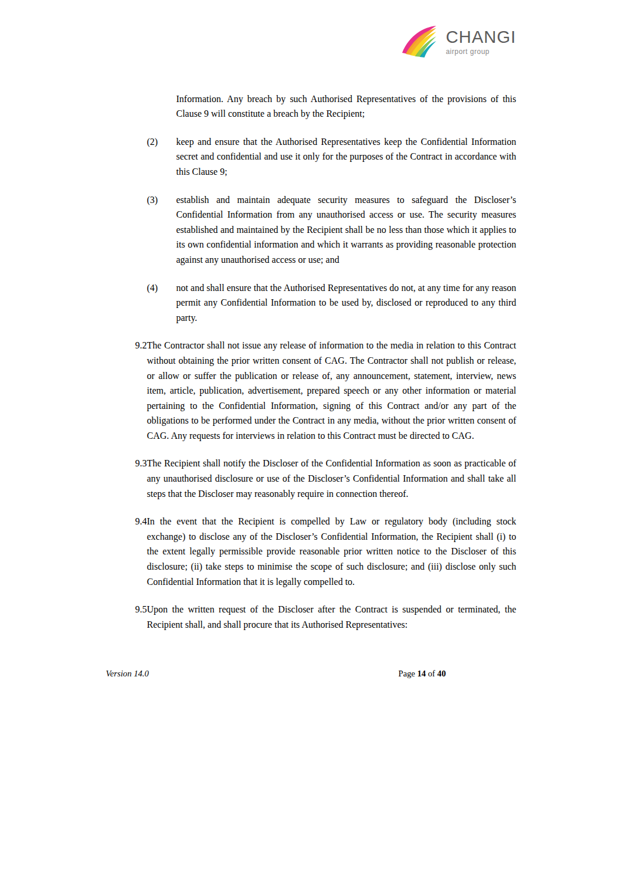CHANGI
airport group
Information. Any breach by such Authorised Representatives of the provisions of this Clause 9 will constitute a breach by the Recipient;
(2)
keep and ensure that the Authorised Representatives keep the Confidential Information secret and confidential and use it only for the purposes of the Contract in accordance with this Clause 9;
(3)
establish and maintain adequate security measures to safeguard the Discloser’s Confidential Information from any unauthorised access or use. The security measures established and maintained by the Recipient shall be no less than those which it applies to its own confidential information and which it warrants as providing reasonable protection against any unauthorised access or use; and
(4)
not and shall ensure that the Authorised Representatives do not, at any time for any reason permit any Confidential Information to be used by, disclosed or reproduced to any third party.
9.2
The Contractor shall not issue any release of information to the media in relation to this Contract without obtaining the prior written consent of CAG. The Contractor shall not publish or release, or allow or suffer the publication or release of, any announcement, statement, interview, news item, article, publication, advertisement, prepared speech or any other information or material pertaining to the Confidential Information, signing of this Contract and/or any part of the obligations to be performed under the Contract in any media, without the prior written consent of CAG. Any requests for interviews in relation to this Contract must be directed to CAG.
9.3
The Recipient shall notify the Discloser of the Confidential Information as soon as practicable of any unauthorised disclosure or use of the Discloser’s Confidential Information and shall take all steps that the Discloser may reasonably require in connection thereof.
9.4
In the event that the Recipient is compelled by Law or regulatory body (including stock exchange) to disclose any of the Discloser’s Confidential Information, the Recipient shall (i) to the extent legally permissible provide reasonable prior written notice to the Discloser of this disclosure; (ii) take steps to minimise the scope of such disclosure; and (iii) disclose only such Confidential Information that it is legally compelled to.
9.5
Upon the written request of the Discloser after the Contract is suspended or terminated, the Recipient shall, and shall procure that its Authorised Representatives:
Version 14.0
Page 14 of 40